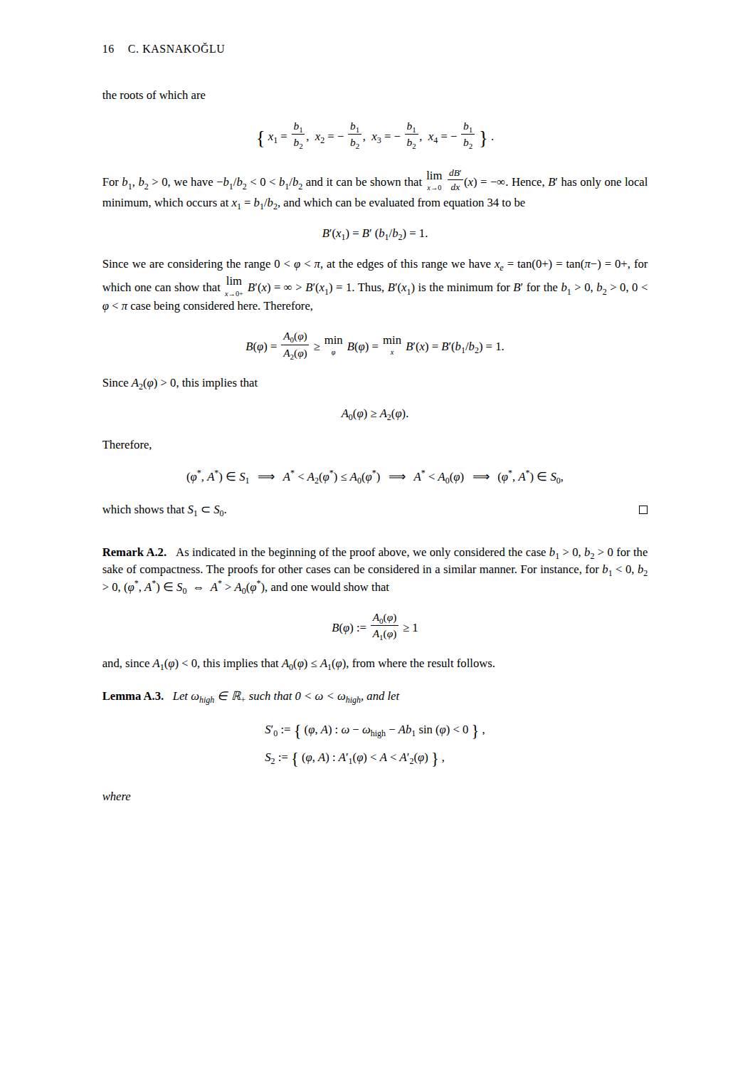16 C. KASNAKOĞLU
the roots of which are
{ x1 = b1 b2, x2 = − b1 b2, x3 = − b1 b2, x4 = − b1 b2 } .
For b1, b2 > 0, we have −b1/b2 < 0 < b1/b2 and it can be shown that lim x→0 dB′dx(x) = −∞. Hence, B′ has only one local minimum, which occurs at x1 = b1/b2, and which can be evaluated from equation 34 to be
B′(x1) = B′ (b1/b2) = 1.
Since we are considering the range 0 < φ < π, at the edges of this range we have xe = tan(0+) = tan(π−) = 0+, for which one can show that lim x→0+ B′(x) = ∞ > B′(x1) = 1. Thus, B′(x1) is the minimum for B′ for the b1 > 0, b2 > 0, 0 < φ < π case being considered here. Therefore,
B(φ) = A0(φ) A2(φ) ≥ min φ B(φ) = min x B′(x) = B′(b1/b2) = 1.
Since A2(φ) > 0, this implies that
A0(φ) ≥ A2(φ).
Therefore,
(φ*, A*) ∈ S1 ⟹ A* < A2(φ*) ≤ A0(φ*) ⟹ A* < A0(φ) ⟹ (φ*, A*) ∈ S0,
which shows that S1 ⊂ S0.
Remark A.2. As indicated in the beginning of the proof above, we only considered the case b1 > 0, b2 > 0 for the sake of compactness. The proofs for other cases can be considered in a similar manner. For instance, for b1 < 0, b2 > 0, (φ*, A*) ∈ S0 ⇔ A* > A0(φ*), and one would show that
B(φ) := A0(φ) A1(φ) ≥ 1
and, since A1(φ) < 0, this implies that A0(φ) ≤ A1(φ), from where the result follows.
Lemma A.3. Let ωhigh ∈ ℝ+ such that 0 < ω < ωhigh, and let
S′0 := { (φ, A) : ω − ωhigh − Ab1 sin (φ) < 0 } ,
S2 := { (φ, A) : A′1(φ) < A < A′2(φ) } ,
where